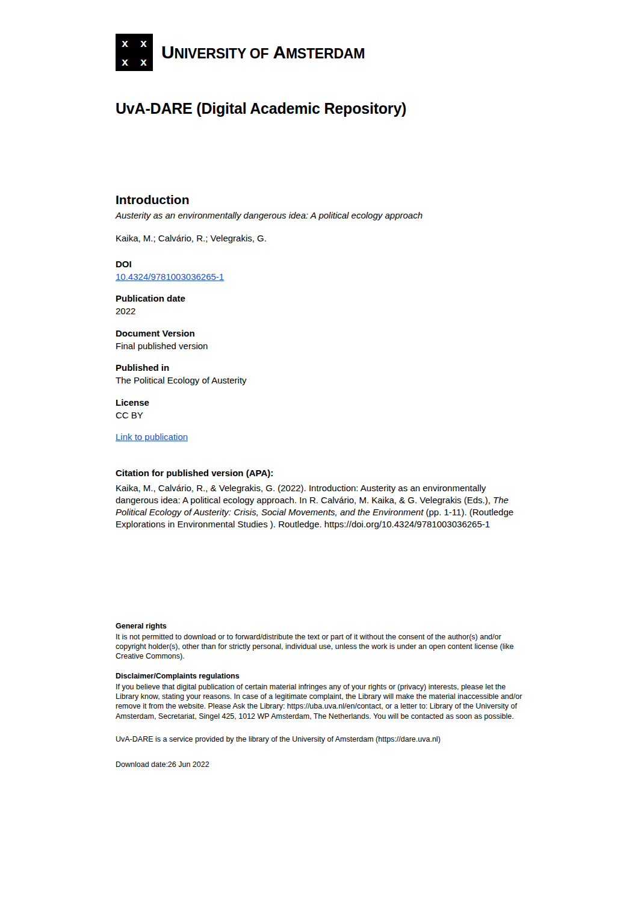xxxx
UNIVERSITY OF AMSTERDAM
UvA-DARE (Digital Academic Repository)
Introduction
Austerity as an environmentally dangerous idea: A political ecology approach
Kaika, M.; Calvário, R.; Velegrakis, G.
DOI 10.4324/9781003036265-1
Publication date 2022
Document Version Final published version
Published in The Political Ecology of Austerity
License CC BY
Link to publication
Citation for published version (APA):
Kaika, M., Calvário, R., & Velegrakis, G. (2022). Introduction: Austerity as an environmentally dangerous idea: A political ecology approach. In R. Calvário, M. Kaika, & G. Velegrakis (Eds.), The Political Ecology of Austerity: Crisis, Social Movements, and the Environment (pp. 1-11). (Routledge Explorations in Environmental Studies ). Routledge. https://doi.org/10.4324/9781003036265-1
General rights
It is not permitted to download or to forward/distribute the text or part of it without the consent of the author(s) and/or copyright holder(s), other than for strictly personal, individual use, unless the work is under an open content license (like Creative Commons).
Disclaimer/Complaints regulations
If you believe that digital publication of certain material infringes any of your rights or (privacy) interests, please let the Library know, stating your reasons. In case of a legitimate complaint, the Library will make the material inaccessible and/or remove it from the website. Please Ask the Library: https://uba.uva.nl/en/contact, or a letter to: Library of the University of Amsterdam, Secretariat, Singel 425, 1012 WP Amsterdam, The Netherlands. You will be contacted as soon as possible.
UvA-DARE is a service provided by the library of the University of Amsterdam (https://dare.uva.nl)
Download date:26 Jun 2022